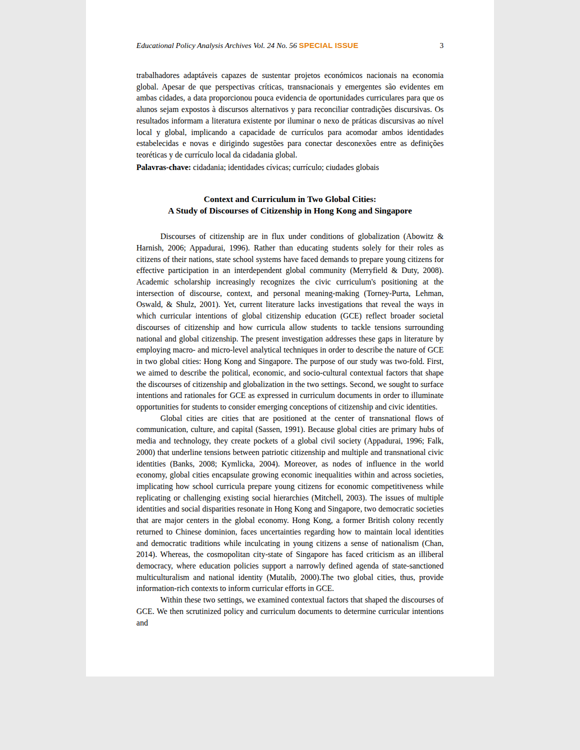Educational Policy Analysis Archives Vol. 24 No. 56 SPECIAL ISSUE
3
trabalhadores adaptáveis capazes de sustentar projetos económicos nacionais na economia global. Apesar de que perspectivas críticas, transnacionais y emergentes são evidentes em ambas cidades, a data proporcionou pouca evidencia de oportunidades curriculares para que os alunos sejam expostos à discursos alternativos y para reconciliar contradições discursivas. Os resultados informam a literatura existente por iluminar o nexo de práticas discursivas ao nível local y global, implicando a capacidade de currículos para acomodar ambos identidades estabelecidas e novas e dirigindo sugestões para conectar desconexões entre as definições teoréticas y de currículo local da cidadania global.
Palavras-chave: cidadania; identidades cívicas; currículo; ciudades globais
Context and Curriculum in Two Global Cities:
A Study of Discourses of Citizenship in Hong Kong and Singapore
Discourses of citizenship are in flux under conditions of globalization (Abowitz & Harnish, 2006; Appadurai, 1996). Rather than educating students solely for their roles as citizens of their nations, state school systems have faced demands to prepare young citizens for effective participation in an interdependent global community (Merryfield & Duty, 2008). Academic scholarship increasingly recognizes the civic curriculum's positioning at the intersection of discourse, context, and personal meaning-making (Torney-Purta, Lehman, Oswald, & Shulz, 2001). Yet, current literature lacks investigations that reveal the ways in which curricular intentions of global citizenship education (GCE) reflect broader societal discourses of citizenship and how curricula allow students to tackle tensions surrounding national and global citizenship. The present investigation addresses these gaps in literature by employing macro- and micro-level analytical techniques in order to describe the nature of GCE in two global cities: Hong Kong and Singapore. The purpose of our study was two-fold. First, we aimed to describe the political, economic, and socio-cultural contextual factors that shape the discourses of citizenship and globalization in the two settings. Second, we sought to surface intentions and rationales for GCE as expressed in curriculum documents in order to illuminate opportunities for students to consider emerging conceptions of citizenship and civic identities.
Global cities are cities that are positioned at the center of transnational flows of communication, culture, and capital (Sassen, 1991). Because global cities are primary hubs of media and technology, they create pockets of a global civil society (Appadurai, 1996; Falk, 2000) that underline tensions between patriotic citizenship and multiple and transnational civic identities (Banks, 2008; Kymlicka, 2004). Moreover, as nodes of influence in the world economy, global cities encapsulate growing economic inequalities within and across societies, implicating how school curricula prepare young citizens for economic competitiveness while replicating or challenging existing social hierarchies (Mitchell, 2003). The issues of multiple identities and social disparities resonate in Hong Kong and Singapore, two democratic societies that are major centers in the global economy. Hong Kong, a former British colony recently returned to Chinese dominion, faces uncertainties regarding how to maintain local identities and democratic traditions while inculcating in young citizens a sense of nationalism (Chan, 2014). Whereas, the cosmopolitan city-state of Singapore has faced criticism as an illiberal democracy, where education policies support a narrowly defined agenda of state-sanctioned multiculturalism and national identity (Mutalib, 2000).The two global cities, thus, provide information-rich contexts to inform curricular efforts in GCE.
Within these two settings, we examined contextual factors that shaped the discourses of GCE. We then scrutinized policy and curriculum documents to determine curricular intentions and